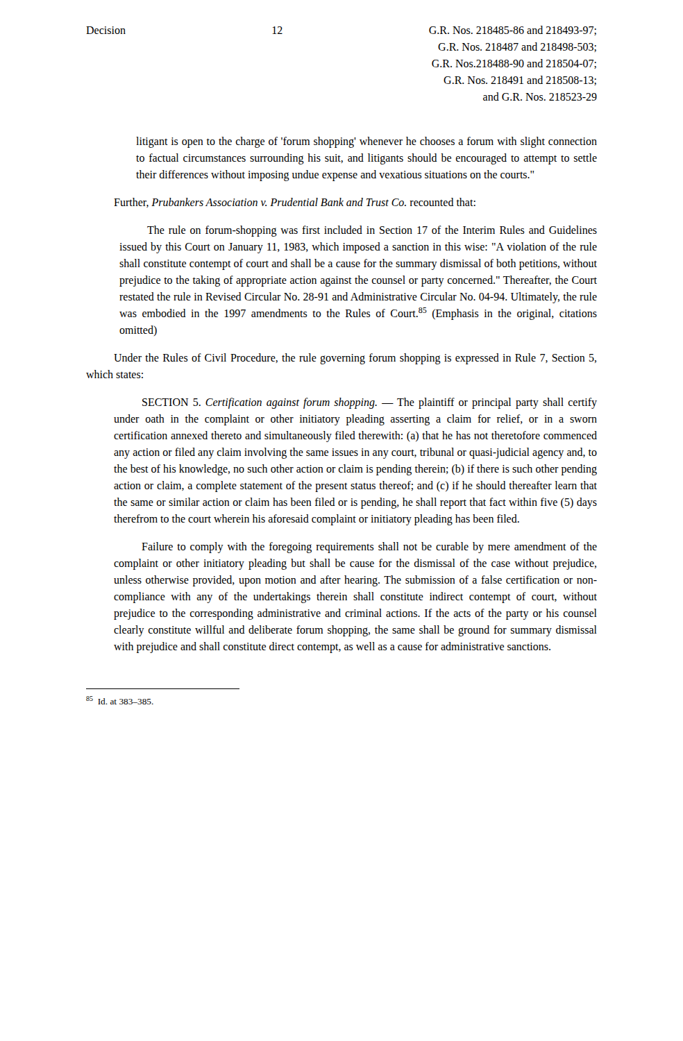Decision
12
G.R. Nos. 218485-86 and 218493-97;
G.R. Nos. 218487 and 218498-503;
G.R. Nos.218488-90 and 218504-07;
G.R. Nos. 218491 and 218508-13;
and G.R. Nos. 218523-29
litigant is open to the charge of 'forum shopping' whenever he chooses a forum with slight connection to factual circumstances surrounding his suit, and litigants should be encouraged to attempt to settle their differences without imposing undue expense and vexatious situations on the courts."
Further, Prubankers Association v. Prudential Bank and Trust Co. recounted that:
The rule on forum-shopping was first included in Section 17 of the Interim Rules and Guidelines issued by this Court on January 11, 1983, which imposed a sanction in this wise: "A violation of the rule shall constitute contempt of court and shall be a cause for the summary dismissal of both petitions, without prejudice to the taking of appropriate action against the counsel or party concerned." Thereafter, the Court restated the rule in Revised Circular No. 28-91 and Administrative Circular No. 04-94. Ultimately, the rule was embodied in the 1997 amendments to the Rules of Court.85 (Emphasis in the original, citations omitted)
Under the Rules of Civil Procedure, the rule governing forum shopping is expressed in Rule 7, Section 5, which states:
SECTION 5. Certification against forum shopping. — The plaintiff or principal party shall certify under oath in the complaint or other initiatory pleading asserting a claim for relief, or in a sworn certification annexed thereto and simultaneously filed therewith: (a) that he has not theretofore commenced any action or filed any claim involving the same issues in any court, tribunal or quasi-judicial agency and, to the best of his knowledge, no such other action or claim is pending therein; (b) if there is such other pending action or claim, a complete statement of the present status thereof; and (c) if he should thereafter learn that the same or similar action or claim has been filed or is pending, he shall report that fact within five (5) days therefrom to the court wherein his aforesaid complaint or initiatory pleading has been filed.
Failure to comply with the foregoing requirements shall not be curable by mere amendment of the complaint or other initiatory pleading but shall be cause for the dismissal of the case without prejudice, unless otherwise provided, upon motion and after hearing. The submission of a false certification or non-compliance with any of the undertakings therein shall constitute indirect contempt of court, without prejudice to the corresponding administrative and criminal actions. If the acts of the party or his counsel clearly constitute willful and deliberate forum shopping, the same shall be ground for summary dismissal with prejudice and shall constitute direct contempt, as well as a cause for administrative sanctions.
85 Id. at 383–385.